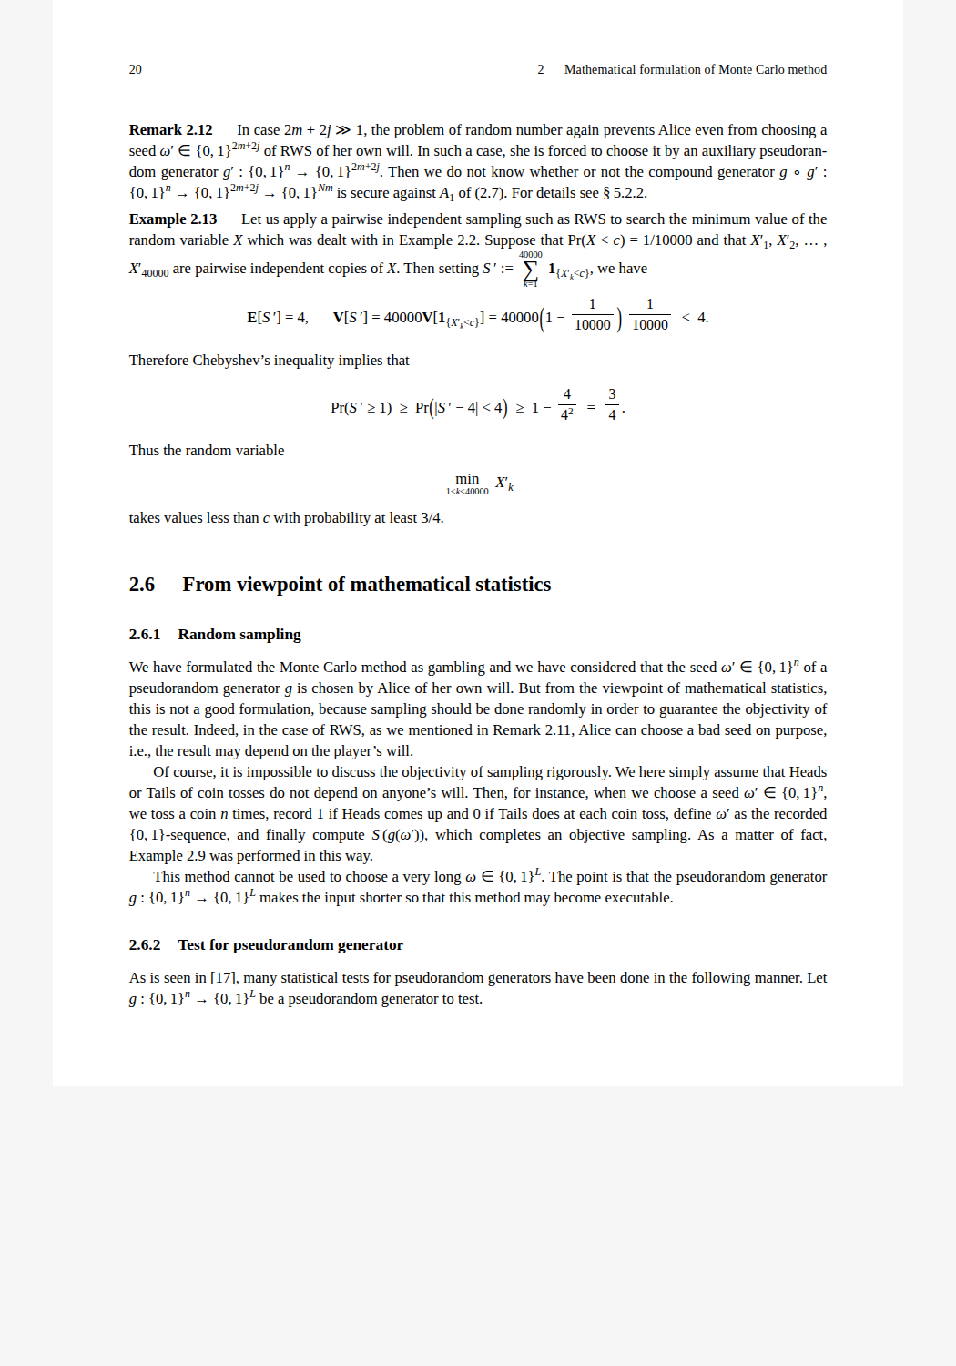20 2 Mathematical formulation of Monte Carlo method
Remark 2.12 In case 2m + 2j ≫ 1, the problem of random number again prevents Alice even from choosing a seed ω′ ∈ {0, 1}2m+2j of RWS of her own will. In such a case, she is forced to choose it by an auxiliary pseudorandom generator g′ : {0, 1}n → {0, 1}2m+2j. Then we do not know whether or not the compound generator g ∘ g′ : {0, 1}n → {0, 1}2m+2j → {0, 1}Nm is secure against A1 of (2.7). For details see § 5.2.2.
Example 2.13 Let us apply a pairwise independent sampling such as RWS to search the minimum value of the random variable X which was dealt with in Example 2.2. Suppose that Pr(X < c) = 1/10000 and that X′1, X′2, … , X′40000 are pairwise independent copies of X. Then setting S ′ := 40000∑k=1 1{X′k<c}, we have
E[S ′] = 4, V[S ′] = 40000V[1{X′k<c}] = 40000(1 − 110000) 110000 < 4.
Therefore Chebyshev’s inequality implies that
Pr(S ′ ≥ 1) ≥ Pr(|S ′ − 4| < 4) ≥ 1 − 442 = 34.
Thus the random variable
min 1≤k≤40000 X′k
takes values less than c with probability at least 3/4.
2.6 From viewpoint of mathematical statistics
2.6.1 Random sampling
We have formulated the Monte Carlo method as gambling and we have considered that the seed ω′ ∈ {0, 1}n of a pseudorandom generator g is chosen by Alice of her own will. But from the viewpoint of mathematical statistics, this is not a good formulation, because sampling should be done randomly in order to guarantee the objectivity of the result. Indeed, in the case of RWS, as we mentioned in Remark 2.11, Alice can choose a bad seed on purpose, i.e., the result may depend on the player’s will.
Of course, it is impossible to discuss the objectivity of sampling rigorously. We here simply assume that Heads or Tails of coin tosses do not depend on anyone’s will. Then, for instance, when we choose a seed ω′ ∈ {0, 1}n, we toss a coin n times, record 1 if Heads comes up and 0 if Tails does at each coin toss, define ω′ as the recorded {0, 1}-sequence, and finally compute S (g(ω′)), which completes an objective sampling. As a matter of fact, Example 2.9 was performed in this way.
This method cannot be used to choose a very long ω ∈ {0, 1}L. The point is that the pseudorandom generator g : {0, 1}n → {0, 1}L makes the input shorter so that this method may become executable.
2.6.2 Test for pseudorandom generator
As is seen in [17], many statistical tests for pseudorandom generators have been done in the following manner. Let g : {0, 1}n → {0, 1}L be a pseudorandom generator to test.